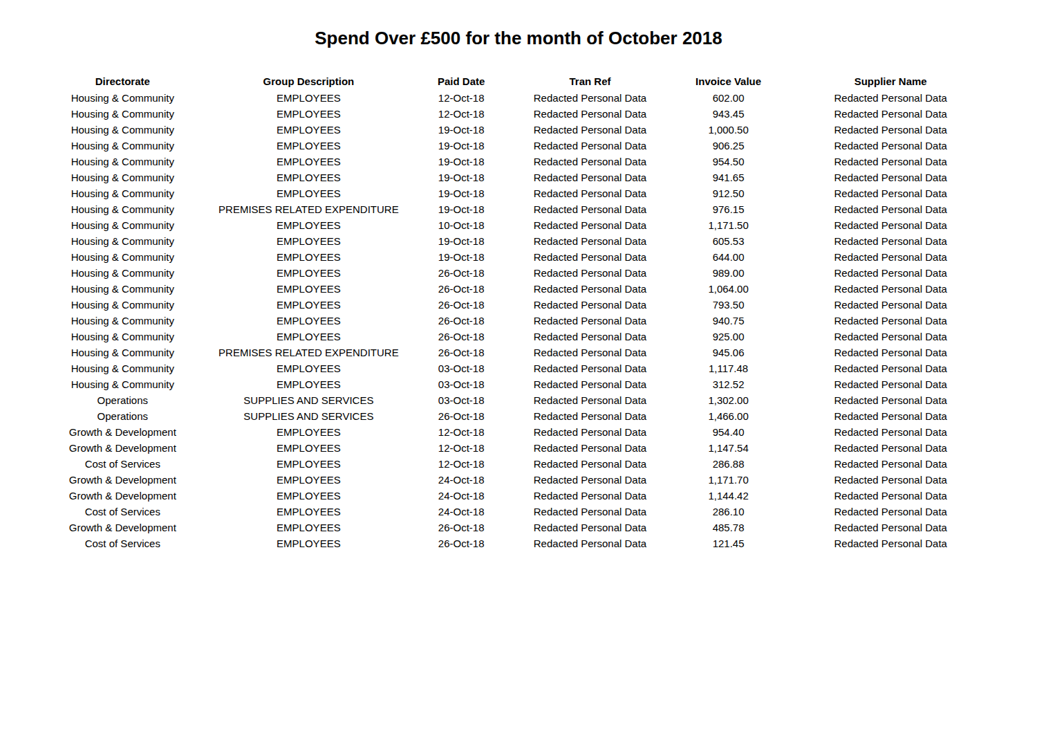Spend Over £500 for the month of October 2018
| Directorate | Group Description | Paid Date | Tran Ref | Invoice Value | Supplier Name |
| --- | --- | --- | --- | --- | --- |
| Housing & Community | EMPLOYEES | 12-Oct-18 | Redacted Personal Data | 602.00 | Redacted Personal Data |
| Housing & Community | EMPLOYEES | 12-Oct-18 | Redacted Personal Data | 943.45 | Redacted Personal Data |
| Housing & Community | EMPLOYEES | 19-Oct-18 | Redacted Personal Data | 1,000.50 | Redacted Personal Data |
| Housing & Community | EMPLOYEES | 19-Oct-18 | Redacted Personal Data | 906.25 | Redacted Personal Data |
| Housing & Community | EMPLOYEES | 19-Oct-18 | Redacted Personal Data | 954.50 | Redacted Personal Data |
| Housing & Community | EMPLOYEES | 19-Oct-18 | Redacted Personal Data | 941.65 | Redacted Personal Data |
| Housing & Community | EMPLOYEES | 19-Oct-18 | Redacted Personal Data | 912.50 | Redacted Personal Data |
| Housing & Community | PREMISES RELATED EXPENDITURE | 19-Oct-18 | Redacted Personal Data | 976.15 | Redacted Personal Data |
| Housing & Community | EMPLOYEES | 10-Oct-18 | Redacted Personal Data | 1,171.50 | Redacted Personal Data |
| Housing & Community | EMPLOYEES | 19-Oct-18 | Redacted Personal Data | 605.53 | Redacted Personal Data |
| Housing & Community | EMPLOYEES | 19-Oct-18 | Redacted Personal Data | 644.00 | Redacted Personal Data |
| Housing & Community | EMPLOYEES | 26-Oct-18 | Redacted Personal Data | 989.00 | Redacted Personal Data |
| Housing & Community | EMPLOYEES | 26-Oct-18 | Redacted Personal Data | 1,064.00 | Redacted Personal Data |
| Housing & Community | EMPLOYEES | 26-Oct-18 | Redacted Personal Data | 793.50 | Redacted Personal Data |
| Housing & Community | EMPLOYEES | 26-Oct-18 | Redacted Personal Data | 940.75 | Redacted Personal Data |
| Housing & Community | EMPLOYEES | 26-Oct-18 | Redacted Personal Data | 925.00 | Redacted Personal Data |
| Housing & Community | PREMISES RELATED EXPENDITURE | 26-Oct-18 | Redacted Personal Data | 945.06 | Redacted Personal Data |
| Housing & Community | EMPLOYEES | 03-Oct-18 | Redacted Personal Data | 1,117.48 | Redacted Personal Data |
| Housing & Community | EMPLOYEES | 03-Oct-18 | Redacted Personal Data | 312.52 | Redacted Personal Data |
| Operations | SUPPLIES AND SERVICES | 03-Oct-18 | Redacted Personal Data | 1,302.00 | Redacted Personal Data |
| Operations | SUPPLIES AND SERVICES | 26-Oct-18 | Redacted Personal Data | 1,466.00 | Redacted Personal Data |
| Growth & Development | EMPLOYEES | 12-Oct-18 | Redacted Personal Data | 954.40 | Redacted Personal Data |
| Growth & Development | EMPLOYEES | 12-Oct-18 | Redacted Personal Data | 1,147.54 | Redacted Personal Data |
| Cost of Services | EMPLOYEES | 12-Oct-18 | Redacted Personal Data | 286.88 | Redacted Personal Data |
| Growth & Development | EMPLOYEES | 24-Oct-18 | Redacted Personal Data | 1,171.70 | Redacted Personal Data |
| Growth & Development | EMPLOYEES | 24-Oct-18 | Redacted Personal Data | 1,144.42 | Redacted Personal Data |
| Cost of Services | EMPLOYEES | 24-Oct-18 | Redacted Personal Data | 286.10 | Redacted Personal Data |
| Growth & Development | EMPLOYEES | 26-Oct-18 | Redacted Personal Data | 485.78 | Redacted Personal Data |
| Cost of Services | EMPLOYEES | 26-Oct-18 | Redacted Personal Data | 121.45 | Redacted Personal Data |